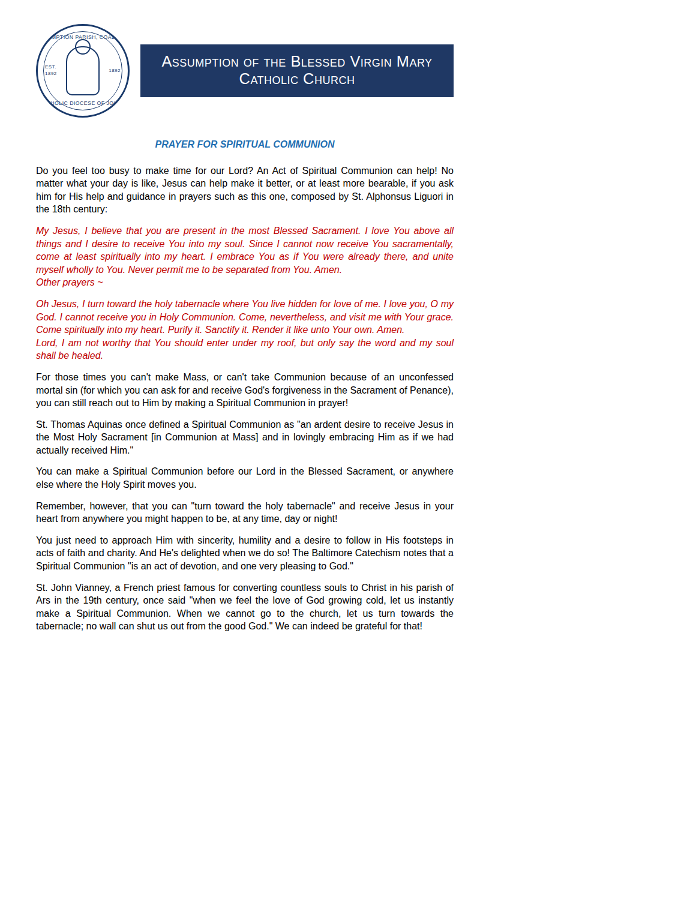Assumption Parish, Coal City Catholic Diocese of Joliet Est.
1892 1892
Assumption of the Blessed Virgin Mary
Catholic Church
PRAYER FOR SPIRITUAL COMMUNION
Do you feel too busy to make time for our Lord? An Act of Spiritual Communion can help! No matter what your day is like, Jesus can help make it better, or at least more bearable, if you ask him for His help and guidance in prayers such as this one, composed by St. Alphonsus Liguori in the 18th century:
My Jesus, I believe that you are present in the most Blessed Sacrament. I love You above all things and I desire to receive You into my soul. Since I cannot now receive You sacramentally, come at least spiritually into my heart. I embrace You as if You were already there, and unite myself wholly to You. Never permit me to be separated from You. Amen.
Other prayers ~
Oh Jesus, I turn toward the holy tabernacle where You live hidden for love of me. I love you, O my God. I cannot receive you in Holy Communion. Come, nevertheless, and visit me with Your grace. Come spiritually into my heart. Purify it. Sanctify it. Render it like unto Your own. Amen.
Lord, I am not worthy that You should enter under my roof, but only say the word and my soul shall be healed.
For those times you can't make Mass, or can't take Communion because of an unconfessed mortal sin (for which you can ask for and receive God's forgiveness in the Sacrament of Penance), you can still reach out to Him by making a Spiritual Communion in prayer!
St. Thomas Aquinas once defined a Spiritual Communion as "an ardent desire to receive Jesus in the Most Holy Sacrament [in Communion at Mass] and in lovingly embracing Him as if we had actually received Him."
You can make a Spiritual Communion before our Lord in the Blessed Sacrament, or anywhere else where the Holy Spirit moves you.
Remember, however, that you can "turn toward the holy tabernacle" and receive Jesus in your heart from anywhere you might happen to be, at any time, day or night!
You just need to approach Him with sincerity, humility and a desire to follow in His footsteps in acts of faith and charity. And He's delighted when we do so! The Baltimore Catechism notes that a Spiritual Communion "is an act of devotion, and one very pleasing to God."
St. John Vianney, a French priest famous for converting countless souls to Christ in his parish of Ars in the 19th century, once said "when we feel the love of God growing cold, let us instantly make a Spiritual Communion. When we cannot go to the church, let us turn towards the tabernacle; no wall can shut us out from the good God." We can indeed be grateful for that!